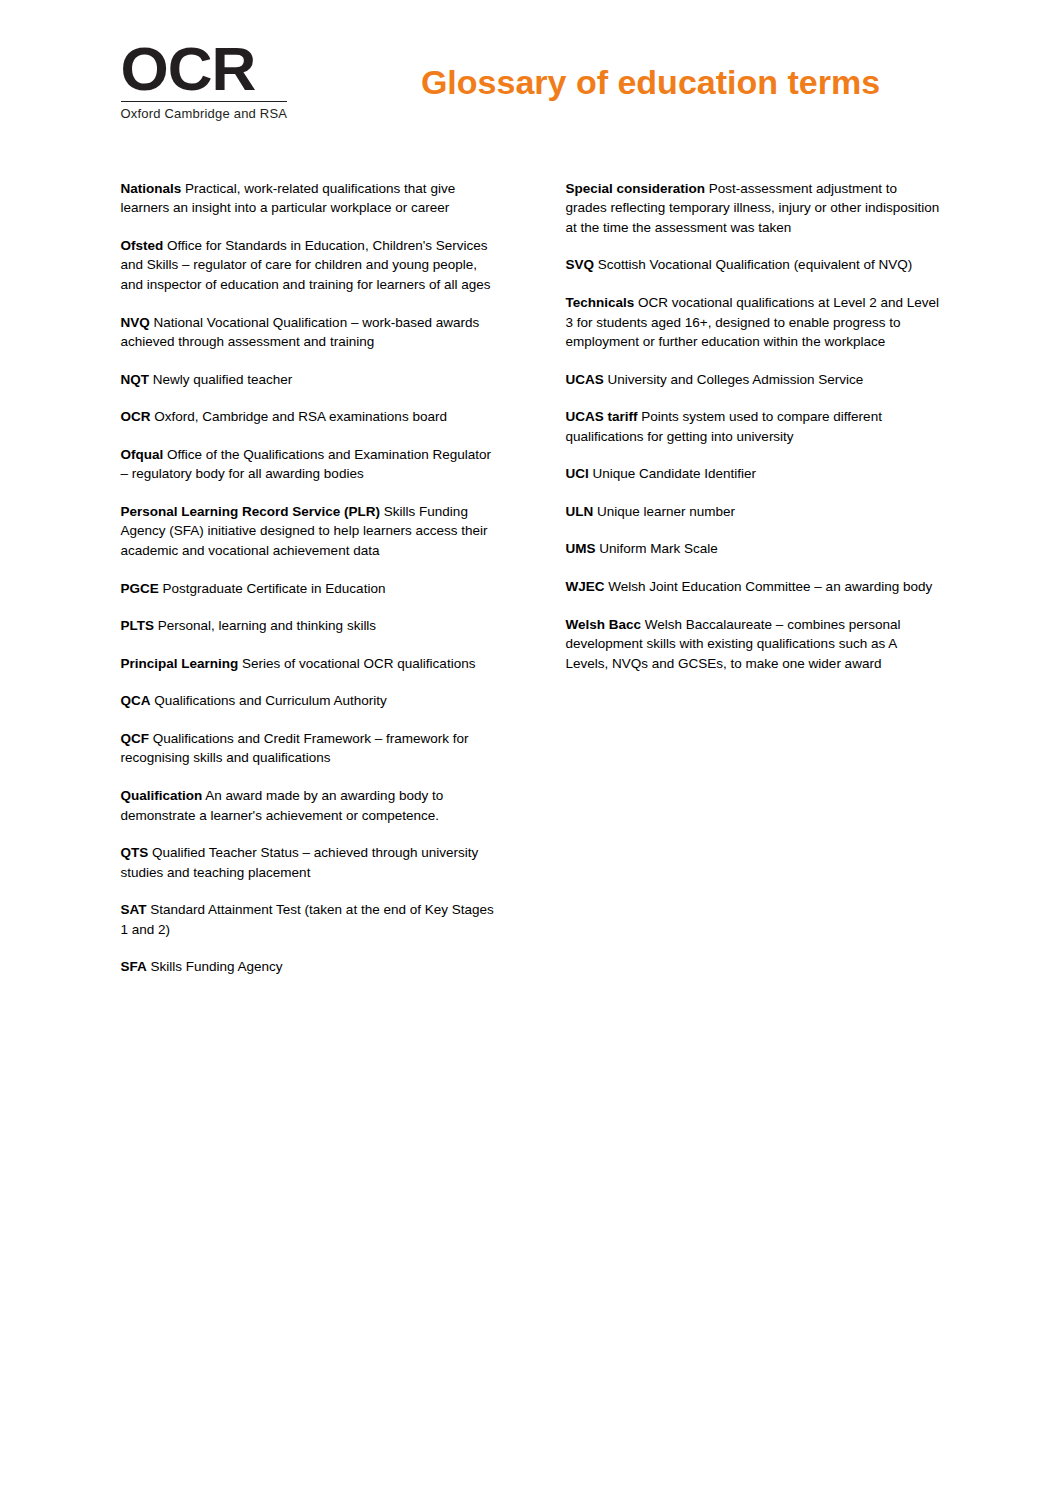OCR
Oxford Cambridge and RSA
Glossary of education terms
Nationals Practical, work-related qualifications that give learners an insight into a particular workplace or career
Ofsted Office for Standards in Education, Children's Services and Skills – regulator of care for children and young people, and inspector of education and training for learners of all ages
NVQ National Vocational Qualification – work-based awards achieved through assessment and training
NQT Newly qualified teacher
OCR Oxford, Cambridge and RSA examinations board
Ofqual Office of the Qualifications and Examination Regulator – regulatory body for all awarding bodies
Personal Learning Record Service (PLR) Skills Funding Agency (SFA) initiative designed to help learners access their academic and vocational achievement data
PGCE Postgraduate Certificate in Education
PLTS Personal, learning and thinking skills
Principal Learning Series of vocational OCR qualifications
QCA Qualifications and Curriculum Authority
QCF Qualifications and Credit Framework – framework for recognising skills and qualifications
Qualification An award made by an awarding body to demonstrate a learner's achievement or competence.
QTS Qualified Teacher Status – achieved through university studies and teaching placement
SAT Standard Attainment Test (taken at the end of Key Stages 1 and 2)
SFA Skills Funding Agency
Special consideration Post-assessment adjustment to grades reflecting temporary illness, injury or other indisposition at the time the assessment was taken
SVQ Scottish Vocational Qualification (equivalent of NVQ)
Technicals OCR vocational qualifications at Level 2 and Level 3 for students aged 16+, designed to enable progress to employment or further education within the workplace
UCAS University and Colleges Admission Service
UCAS tariff Points system used to compare different qualifications for getting into university
UCI Unique Candidate Identifier
ULN Unique learner number
UMS Uniform Mark Scale
WJEC Welsh Joint Education Committee – an awarding body
Welsh Bacc Welsh Baccalaureate – combines personal development skills with existing qualifications such as A Levels, NVQs and GCSEs, to make one wider award